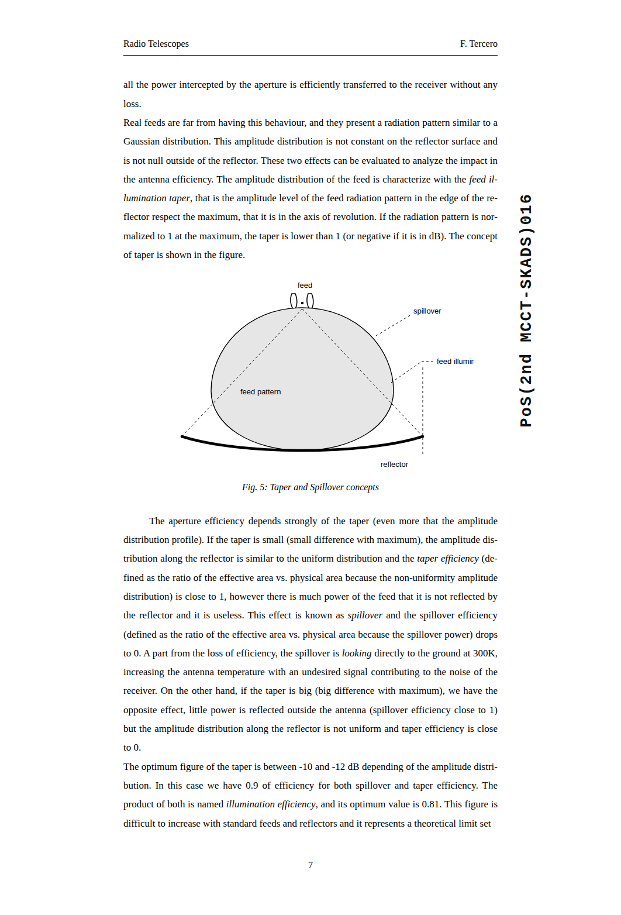Radio Telescopes F. Tercero
PoS(2nd MCCT-SKADS)016
all the power intercepted by the aperture is efficiently transferred to the receiver without any loss.
Real feeds are far from having this behaviour, and they present a radiation pattern similar to a Gaussian distribution. This amplitude distribution is not constant on the reflector surface and is not null outside of the reflector. These two effects can be evaluated to analyze the impact in the antenna efficiency. The amplitude distribution of the feed is characterize with the feed illumination taper, that is the amplitude level of the feed radiation pattern in the edge of the reflector respect the maximum, that it is in the axis of revolution. If the radiation pattern is normalized to 1 at the maximum, the taper is lower than 1 (or negative if it is in dB). The concept of taper is shown in the figure.
feed feed pattern spillover feed illumination taper reflector
Fig. 5: Taper and Spillover concepts
The aperture efficiency depends strongly of the taper (even more that the amplitude distribution profile). If the taper is small (small difference with maximum), the amplitude distribution along the reflector is similar to the uniform distribution and the taper efficiency (defined as the ratio of the effective area vs. physical area because the non-uniformity amplitude distribution) is close to 1, however there is much power of the feed that it is not reflected by the reflector and it is useless. This effect is known as spillover and the spillover efficiency (defined as the ratio of the effective area vs. physical area because the spillover power) drops to 0. A part from the loss of efficiency, the spillover is looking directly to the ground at 300K, increasing the antenna temperature with an undesired signal contributing to the noise of the receiver. On the other hand, if the taper is big (big difference with maximum), we have the opposite effect, little power is reflected outside the antenna (spillover efficiency close to 1) but the amplitude distribution along the reflector is not uniform and taper efficiency is close to 0.
The optimum figure of the taper is between -10 and -12 dB depending of the amplitude distribution. In this case we have 0.9 of efficiency for both spillover and taper efficiency. The product of both is named illumination efficiency, and its optimum value is 0.81. This figure is difficult to increase with standard feeds and reflectors and it represents a theoretical limit set
7